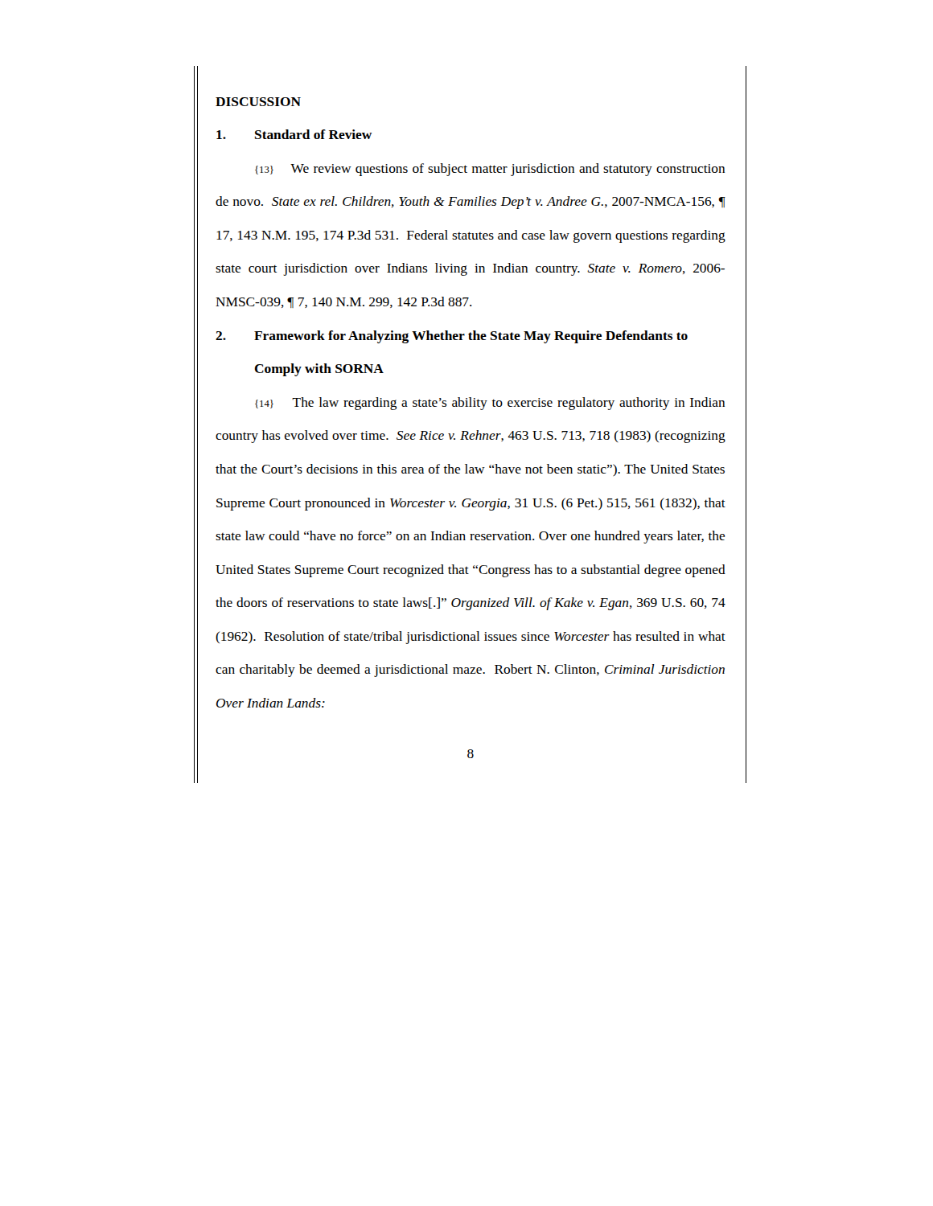DISCUSSION
1. Standard of Review
{13} We review questions of subject matter jurisdiction and statutory construction de novo. State ex rel. Children, Youth & Families Dep’t v. Andree G., 2007-NMCA-156, ¶ 17, 143 N.M. 195, 174 P.3d 531. Federal statutes and case law govern questions regarding state court jurisdiction over Indians living in Indian country. State v. Romero, 2006-NMSC-039, ¶ 7, 140 N.M. 299, 142 P.3d 887.
2. Framework for Analyzing Whether the State May Require Defendants to
Comply with SORNA
{14} The law regarding a state’s ability to exercise regulatory authority in Indian country has evolved over time. See Rice v. Rehner, 463 U.S. 713, 718 (1983) (recognizing that the Court’s decisions in this area of the law “have not been static”). The United States Supreme Court pronounced in Worcester v. Georgia, 31 U.S. (6 Pet.) 515, 561 (1832), that state law could “have no force” on an Indian reservation. Over one hundred years later, the United States Supreme Court recognized that “Congress has to a substantial degree opened the doors of reservations to state laws[.]” Organized Vill. of Kake v. Egan, 369 U.S. 60, 74 (1962). Resolution of state/tribal jurisdictional issues since Worcester has resulted in what can charitably be deemed a jurisdictional maze. Robert N. Clinton, Criminal Jurisdiction Over Indian Lands:
8